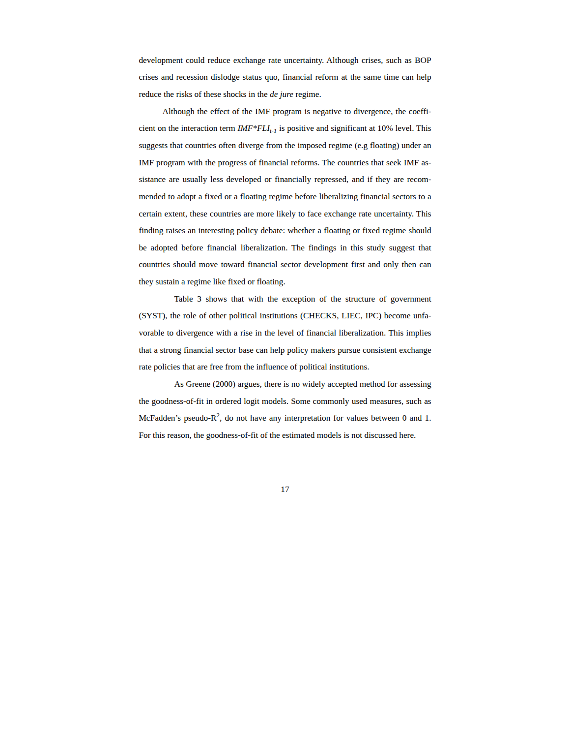development could reduce exchange rate uncertainty. Although crises, such as BOP crises and recession dislodge status quo, financial reform at the same time can help reduce the risks of these shocks in the de jure regime.
Although the effect of the IMF program is negative to divergence, the coefficient on the interaction term IMF*FLIt-1 is positive and significant at 10% level. This suggests that countries often diverge from the imposed regime (e.g floating) under an IMF program with the progress of financial reforms. The countries that seek IMF assistance are usually less developed or financially repressed, and if they are recommended to adopt a fixed or a floating regime before liberalizing financial sectors to a certain extent, these countries are more likely to face exchange rate uncertainty. This finding raises an interesting policy debate: whether a floating or fixed regime should be adopted before financial liberalization. The findings in this study suggest that countries should move toward financial sector development first and only then can they sustain a regime like fixed or floating.
Table 3 shows that with the exception of the structure of government (SYST), the role of other political institutions (CHECKS, LIEC, IPC) become unfavorable to divergence with a rise in the level of financial liberalization. This implies that a strong financial sector base can help policy makers pursue consistent exchange rate policies that are free from the influence of political institutions.
As Greene (2000) argues, there is no widely accepted method for assessing the goodness-of-fit in ordered logit models. Some commonly used measures, such as McFadden’s pseudo-R2, do not have any interpretation for values between 0 and 1. For this reason, the goodness-of-fit of the estimated models is not discussed here.
17